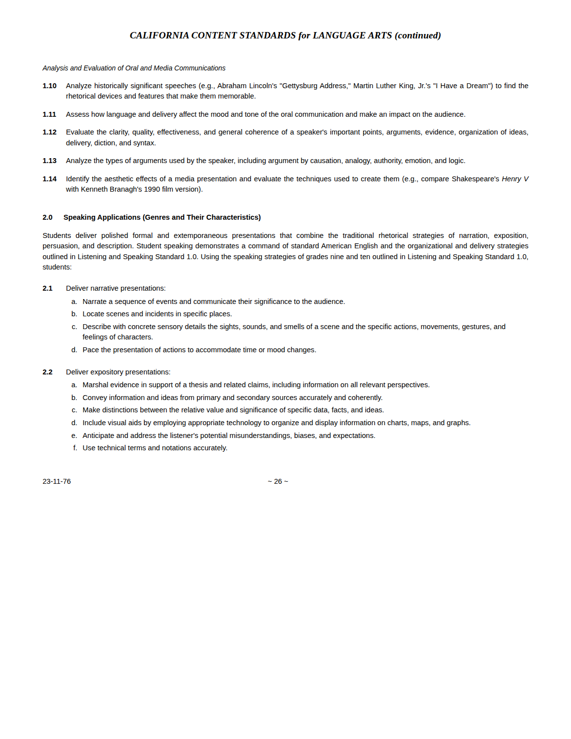CALIFORNIA CONTENT STANDARDS for LANGUAGE ARTS (continued)
Analysis and Evaluation of Oral and Media Communications
1.10 Analyze historically significant speeches (e.g., Abraham Lincoln's "Gettysburg Address," Martin Luther King, Jr.'s "I Have a Dream") to find the rhetorical devices and features that make them memorable.
1.11 Assess how language and delivery affect the mood and tone of the oral communication and make an impact on the audience.
1.12 Evaluate the clarity, quality, effectiveness, and general coherence of a speaker's important points, arguments, evidence, organization of ideas, delivery, diction, and syntax.
1.13 Analyze the types of arguments used by the speaker, including argument by causation, analogy, authority, emotion, and logic.
1.14 Identify the aesthetic effects of a media presentation and evaluate the techniques used to create them (e.g., compare Shakespeare's Henry V with Kenneth Branagh's 1990 film version).
2.0 Speaking Applications (Genres and Their Characteristics)
Students deliver polished formal and extemporaneous presentations that combine the traditional rhetorical strategies of narration, exposition, persuasion, and description. Student speaking demonstrates a command of standard American English and the organizational and delivery strategies outlined in Listening and Speaking Standard 1.0. Using the speaking strategies of grades nine and ten outlined in Listening and Speaking Standard 1.0, students:
2.1 Deliver narrative presentations:
Narrate a sequence of events and communicate their significance to the audience.
Locate scenes and incidents in specific places.
Describe with concrete sensory details the sights, sounds, and smells of a scene and the specific actions, movements, gestures, and feelings of characters.
Pace the presentation of actions to accommodate time or mood changes.
2.2 Deliver expository presentations:
Marshal evidence in support of a thesis and related claims, including information on all relevant perspectives.
Convey information and ideas from primary and secondary sources accurately and coherently.
Make distinctions between the relative value and significance of specific data, facts, and ideas.
Include visual aids by employing appropriate technology to organize and display information on charts, maps, and graphs.
Anticipate and address the listener's potential misunderstandings, biases, and expectations.
Use technical terms and notations accurately.
23-11-76
~ 26 ~